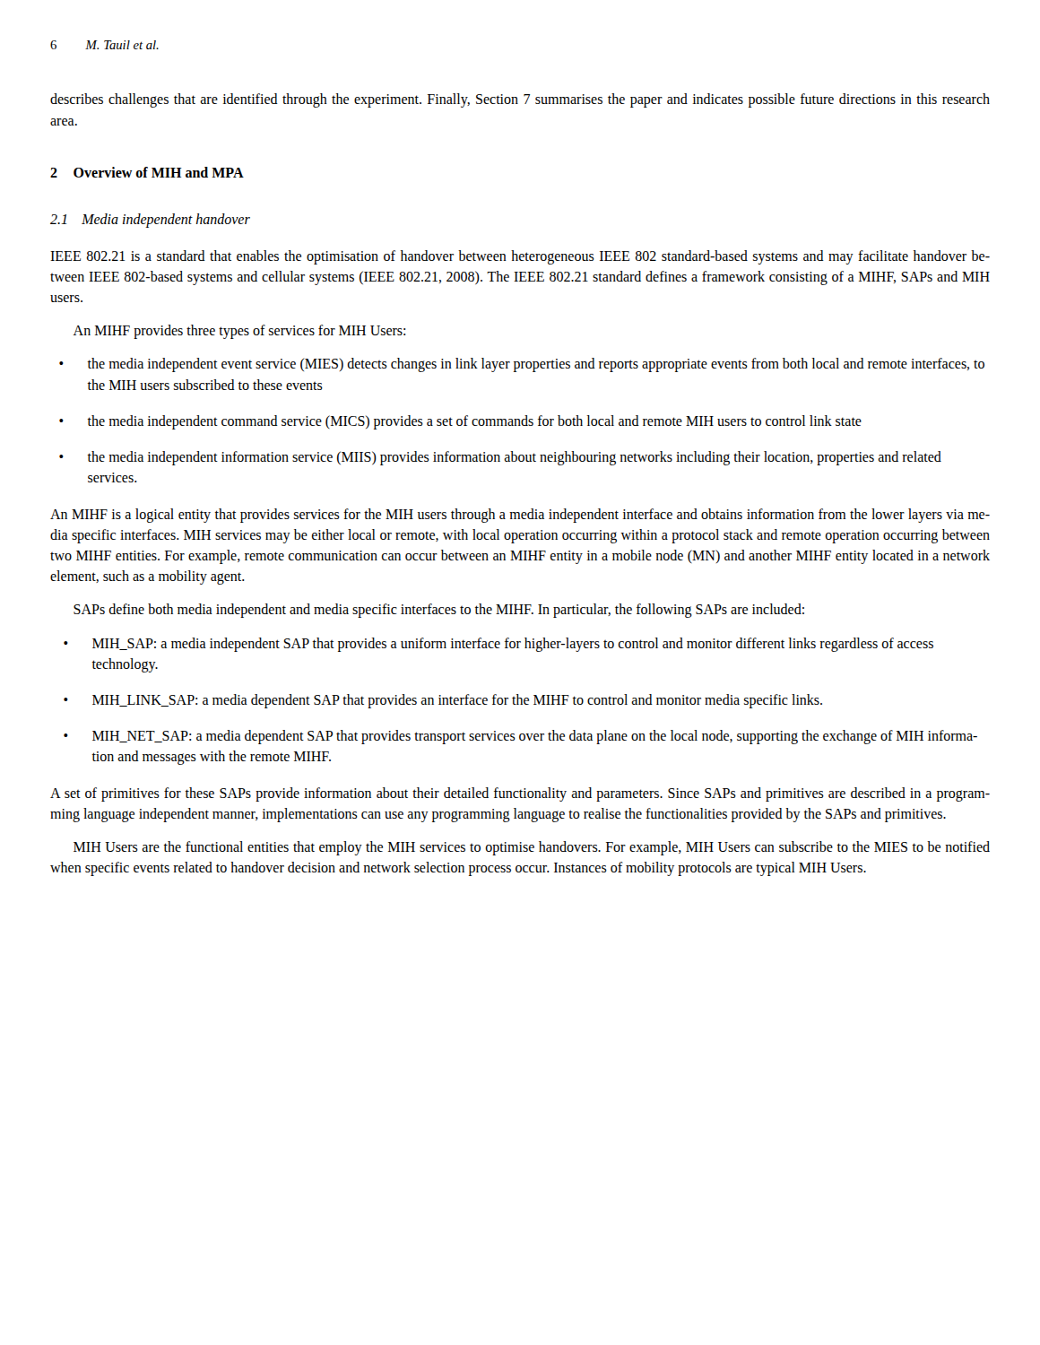6 M. Tauil et al.
describes challenges that are identified through the experiment. Finally, Section 7 summarises the paper and indicates possible future directions in this research area.
2 Overview of MIH and MPA
2.1 Media independent handover
IEEE 802.21 is a standard that enables the optimisation of handover between heterogeneous IEEE 802 standard-based systems and may facilitate handover between IEEE 802-based systems and cellular systems (IEEE 802.21, 2008). The IEEE 802.21 standard defines a framework consisting of a MIHF, SAPs and MIH users.
An MIHF provides three types of services for MIH Users:
the media independent event service (MIES) detects changes in link layer properties and reports appropriate events from both local and remote interfaces, to the MIH users subscribed to these events
the media independent command service (MICS) provides a set of commands for both local and remote MIH users to control link state
the media independent information service (MIIS) provides information about neighbouring networks including their location, properties and related services.
An MIHF is a logical entity that provides services for the MIH users through a media independent interface and obtains information from the lower layers via media specific interfaces. MIH services may be either local or remote, with local operation occurring within a protocol stack and remote operation occurring between two MIHF entities. For example, remote communication can occur between an MIHF entity in a mobile node (MN) and another MIHF entity located in a network element, such as a mobility agent.
SAPs define both media independent and media specific interfaces to the MIHF. In particular, the following SAPs are included:
MIH_SAP: a media independent SAP that provides a uniform interface for higher-layers to control and monitor different links regardless of access technology.
MIH_LINK_SAP: a media dependent SAP that provides an interface for the MIHF to control and monitor media specific links.
MIH_NET_SAP: a media dependent SAP that provides transport services over the data plane on the local node, supporting the exchange of MIH information and messages with the remote MIHF.
A set of primitives for these SAPs provide information about their detailed functionality and parameters. Since SAPs and primitives are described in a programming language independent manner, implementations can use any programming language to realise the functionalities provided by the SAPs and primitives.
MIH Users are the functional entities that employ the MIH services to optimise handovers. For example, MIH Users can subscribe to the MIES to be notified when specific events related to handover decision and network selection process occur. Instances of mobility protocols are typical MIH Users.